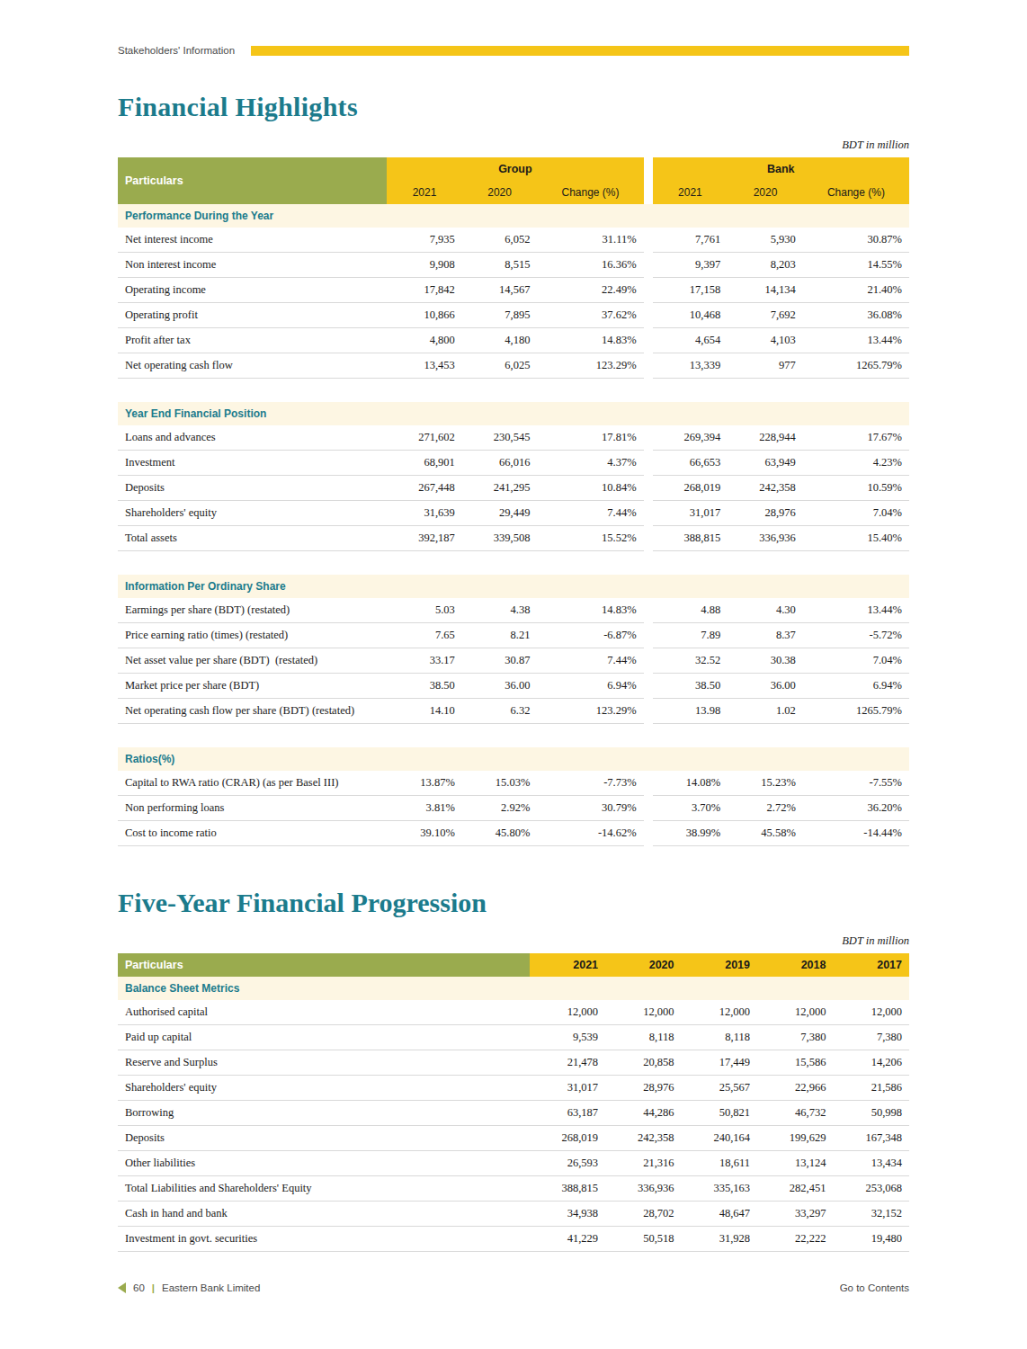Stakeholders' Information
Financial Highlights
BDT in million
| Particulars | Group | | Bank |
| --- | --- | --- | --- |
| 2021 | 2020 | Change (%) | 2021 | 2020 | Change (%) |
| Performance During the Year |
| Net interest income | 7,935 | 6,052 | 31.11% | | 7,761 | 5,930 | 30.87% |
| Non interest income | 9,908 | 8,515 | 16.36% | | 9,397 | 8,203 | 14.55% |
| Operating income | 17,842 | 14,567 | 22.49% | | 17,158 | 14,134 | 21.40% |
| Operating profit | 10,866 | 7,895 | 37.62% | | 10,468 | 7,692 | 36.08% |
| Profit after tax | 4,800 | 4,180 | 14.83% | | 4,654 | 4,103 | 13.44% |
| Net operating cash flow | 13,453 | 6,025 | 123.29% | | 13,339 | 977 | 1265.79% |
| Year End Financial Position |
| Loans and advances | 271,602 | 230,545 | 17.81% | | 269,394 | 228,944 | 17.67% |
| Investment | 68,901 | 66,016 | 4.37% | | 66,653 | 63,949 | 4.23% |
| Deposits | 267,448 | 241,295 | 10.84% | | 268,019 | 242,358 | 10.59% |
| Shareholders' equity | 31,639 | 29,449 | 7.44% | | 31,017 | 28,976 | 7.04% |
| Total assets | 392,187 | 339,508 | 15.52% | | 388,815 | 336,936 | 15.40% |
| Information Per Ordinary Share |
| Earmings per share (BDT) (restated) | 5.03 | 4.38 | 14.83% | | 4.88 | 4.30 | 13.44% |
| Price earning ratio (times) (restated) | 7.65 | 8.21 | -6.87% | | 7.89 | 8.37 | -5.72% |
| Net asset value per share (BDT) (restated) | 33.17 | 30.87 | 7.44% | | 32.52 | 30.38 | 7.04% |
| Market price per share (BDT) | 38.50 | 36.00 | 6.94% | | 38.50 | 36.00 | 6.94% |
| Net operating cash flow per share (BDT) (restated) | 14.10 | 6.32 | 123.29% | | 13.98 | 1.02 | 1265.79% |
| Ratios(%) |
| Capital to RWA ratio (CRAR) (as per Basel III) | 13.87% | 15.03% | -7.73% | | 14.08% | 15.23% | -7.55% |
| Non performing loans | 3.81% | 2.92% | 30.79% | | 3.70% | 2.72% | 36.20% |
| Cost to income ratio | 39.10% | 45.80% | -14.62% | | 38.99% | 45.58% | -14.44% |
Five-Year Financial Progression
BDT in million
| Particulars | 2021 | 2020 | 2019 | 2018 | 2017 |
| --- | --- | --- | --- | --- | --- |
| Balance Sheet Metrics |
| Authorised capital | 12,000 | 12,000 | 12,000 | 12,000 | 12,000 |
| Paid up capital | 9,539 | 8,118 | 8,118 | 7,380 | 7,380 |
| Reserve and Surplus | 21,478 | 20,858 | 17,449 | 15,586 | 14,206 |
| Shareholders' equity | 31,017 | 28,976 | 25,567 | 22,966 | 21,586 |
| Borrowing | 63,187 | 44,286 | 50,821 | 46,732 | 50,998 |
| Deposits | 268,019 | 242,358 | 240,164 | 199,629 | 167,348 |
| Other liabilities | 26,593 | 21,316 | 18,611 | 13,124 | 13,434 |
| Total Liabilities and Shareholders' Equity | 388,815 | 336,936 | 335,163 | 282,451 | 253,068 |
| Cash in hand and bank | 34,938 | 28,702 | 48,647 | 33,297 | 32,152 |
| Investment in govt. securities | 41,229 | 50,518 | 31,928 | 22,222 | 19,480 |
60 | Eastern Bank Limited
Go to Contents